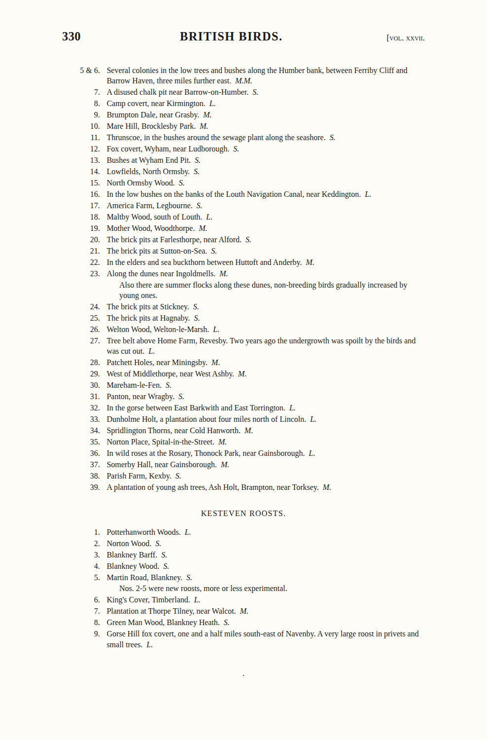330 BRITISH BIRDS. ​   [vol. xxvii.
5 & 6. Several colonies in the low trees and bushes along the Humber bank, between Ferriby Cliff and Barrow Haven, three miles further east. M.M.
7. A disused chalk pit near Barrow-on-Humber. S.
8. Camp covert, near Kirmington. L.
9. Brumpton Dale, near Grasby. M.
10. Mare Hill, Brocklesby Park. M.
11. Thrunscoe, in the bushes around the sewage plant along the seashore. S.
12. Fox covert, Wyham, near Ludborough. S.
13. Bushes at Wyham End Pit. S.
14. Lowfields, North Ormsby. S.
15. North Ormsby Wood. S.
16. In the low bushes on the banks of the Louth Navigation Canal, near Keddington. L.
17. America Farm, Legbourne. S.
18. Maltby Wood, south of Louth. L.
19. Mother Wood, Woodthorpe. M.
20. The brick pits at Farlesthorpe, near Alford. S.
21. The brick pits at Sutton-on-Sea. S.
22. In the elders and sea buckthorn between Huttoft and Anderby. M.
23. Along the dunes near Ingoldmells. M. Also there are summer flocks along these dunes, non-breeding birds gradually increased by young ones.
24. The brick pits at Stickney. S.
25. The brick pits at Hagnaby. S.
26. Welton Wood, Welton-le-Marsh. L.
27. Tree belt above Home Farm, Revesby. Two years ago the undergrowth was spoilt by the birds and was cut out. L.
28. Patchett Holes, near Miningsby. M.
29. West of Middlethorpe, near West Ashby. M.
30. Mareham-le-Fen. S.
31. Panton, near Wragby. S.
32. In the gorse between East Barkwith and East Torrington. L.
33. Dunholme Holt, a plantation about four miles north of Lincoln. L.
34. Spridlington Thorns, near Cold Hanworth. M.
35. Norton Place, Spital-in-the-Street. M.
36. In wild roses at the Rosary, Thonock Park, near Gainsborough. L.
37. Somerby Hall, near Gainsborough. M.
38. Parish Farm, Kexby. S.
39. A plantation of young ash trees, Ash Holt, Brampton, near Torksey. M.
KESTEVEN ROOSTS.
1. Potterhanworth Woods. L.
2. Norton Wood. S.
3. Blankney Barff. S.
4. Blankney Wood. S.
5. Martin Road, Blankney. S. Nos. 2-5 were new roosts, more or less experimental.
6. King's Cover, Timberland. L.
7. Plantation at Thorpe Tilney, near Walcot. M.
8. Green Man Wood, Blankney Heath. S.
9. Gorse Hill fox covert, one and a half miles south-east of Navenby. A very large roost in privets and small trees. L.
·